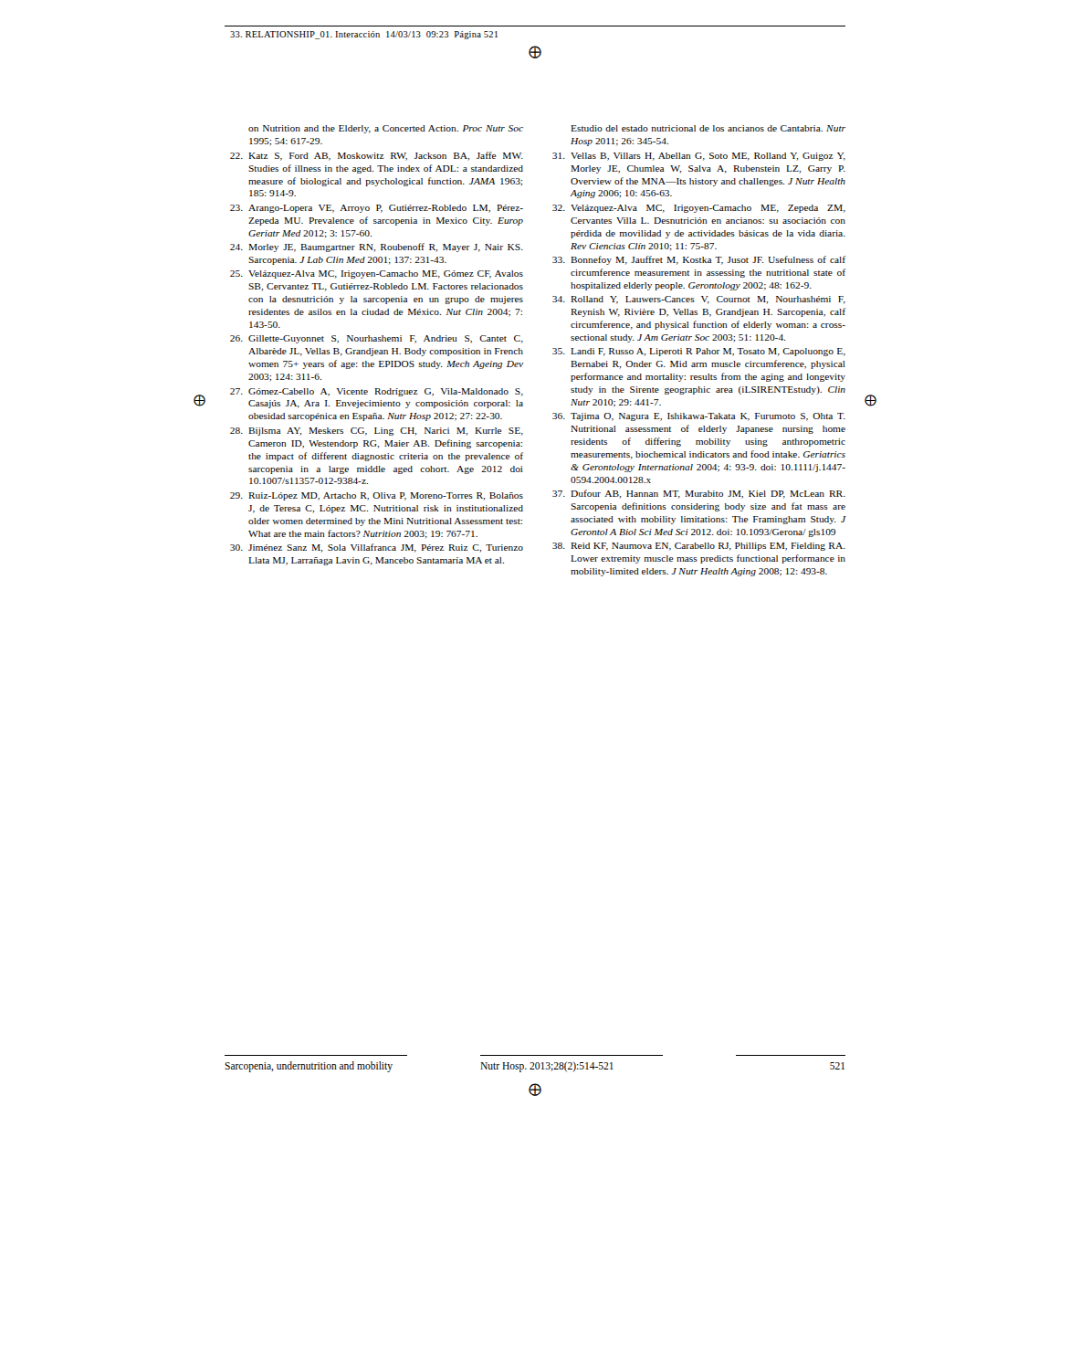33. RELATIONSHIP_01. Interacción 14/03/13 09:23 Página 521
⨁
on Nutrition and the Elderly, a Concerted Action. Proc Nutr Soc 1995; 54: 617-29.
22. Katz S, Ford AB, Moskowitz RW, Jackson BA, Jaffe MW. Studies of illness in the aged. The index of ADL: a standardized measure of biological and psychological function. JAMA 1963; 185: 914-9.
23. Arango-Lopera VE, Arroyo P, Gutiérrez-Robledo LM, Pérez-Zepeda MU. Prevalence of sarcopenia in Mexico City. Europ Geriatr Med 2012; 3: 157-60.
24. Morley JE, Baumgartner RN, Roubenoff R, Mayer J, Nair KS. Sarcopenia. J Lab Clin Med 2001; 137: 231-43.
25. Velázquez-Alva MC, Irigoyen-Camacho ME, Gómez CF, Avalos SB, Cervantez TL, Gutiérrez-Robledo LM. Factores relacionados con la desnutrición y la sarcopenia en un grupo de mujeres residentes de asilos en la ciudad de México. Nut Clin 2004; 7: 143-50.
26. Gillette-Guyonnet S, Nourhashemi F, Andrieu S, Cantet C, Albarède JL, Vellas B, Grandjean H. Body composition in French women 75+ years of age: the EPIDOS study. Mech Ageing Dev 2003; 124: 311-6.
27. Gómez-Cabello A, Vicente Rodríguez G, Vila-Maldonado S, Casajús JA, Ara I. Envejecimiento y composición corporal: la obesidad sarcopénica en España. Nutr Hosp 2012; 27: 22-30.
28. Bijlsma AY, Meskers CG, Ling CH, Narici M, Kurrle SE, Cameron ID, Westendorp RG, Maier AB. Defining sarcopenia: the impact of different diagnostic criteria on the prevalence of sarcopenia in a large middle aged cohort. Age 2012 doi 10.1007/s11357-012-9384-z.
29. Ruiz-López MD, Artacho R, Oliva P, Moreno-Torres R, Bolaños J, de Teresa C, López MC. Nutritional risk in institutionalized older women determined by the Mini Nutritional Assessment test: What are the main factors? Nutrition 2003; 19: 767-71.
30. Jiménez Sanz M, Sola Villafranca JM, Pérez Ruiz C, Turienzo Llata MJ, Larrañaga Lavin G, Mancebo Santamaría MA et al.
Estudio del estado nutricional de los ancianos de Cantabria. Nutr Hosp 2011; 26: 345-54.
31. Vellas B, Villars H, Abellan G, Soto ME, Rolland Y, Guigoz Y, Morley JE, Chumlea W, Salva A, Rubenstein LZ, Garry P. Overview of the MNA—Its history and challenges. J Nutr Health Aging 2006; 10: 456-63.
32. Velázquez-Alva MC, Irigoyen-Camacho ME, Zepeda ZM, Cervantes Villa L. Desnutrición en ancianos: su asociación con pérdida de movilidad y de actividades básicas de la vida diaria. Rev Ciencias Clín 2010; 11: 75-87.
33. Bonnefoy M, Jauffret M, Kostka T, Jusot JF. Usefulness of calf circumference measurement in assessing the nutritional state of hospitalized elderly people. Gerontology 2002; 48: 162-9.
34. Rolland Y, Lauwers-Cances V, Cournot M, Nourhashémi F, Reynish W, Rivière D, Vellas B, Grandjean H. Sarcopenia, calf circumference, and physical function of elderly woman: a cross-sectional study. J Am Geriatr Soc 2003; 51: 1120-4.
35. Landi F, Russo A, Liperoti R Pahor M, Tosato M, Capoluongo E, Bernabei R, Onder G. Mid arm muscle circumference, physical performance and mortality: results from the aging and longevity study in the Sirente geographic area (iLSIRENTEstudy). Clin Nutr 2010; 29: 441-7.
36. Tajima O, Nagura E, Ishikawa-Takata K, Furumoto S, Ohta T. Nutritional assessment of elderly Japanese nursing home residents of differing mobility using anthropometric measurements, biochemical indicators and food intake. Geriatrics & Gerontology International 2004; 4: 93-9. doi: 10.1111/j.1447-0594.2004.00128.x
37. Dufour AB, Hannan MT, Murabito JM, Kiel DP, McLean RR. Sarcopenia definitions considering body size and fat mass are associated with mobility limitations: The Framingham Study. J Gerontol A Biol Sci Med Sci 2012. doi: 10.1093/Gerona/ gls109
38. Reid KF, Naumova EN, Carabello RJ, Phillips EM, Fielding RA. Lower extremity muscle mass predicts functional performance in mobility-limited elders. J Nutr Health Aging 2008; 12: 493-8.
⨁
⨁
Sarcopenia, undernutrition and mobility
Nutr Hosp. 2013;28(2):514-521
521
⨁